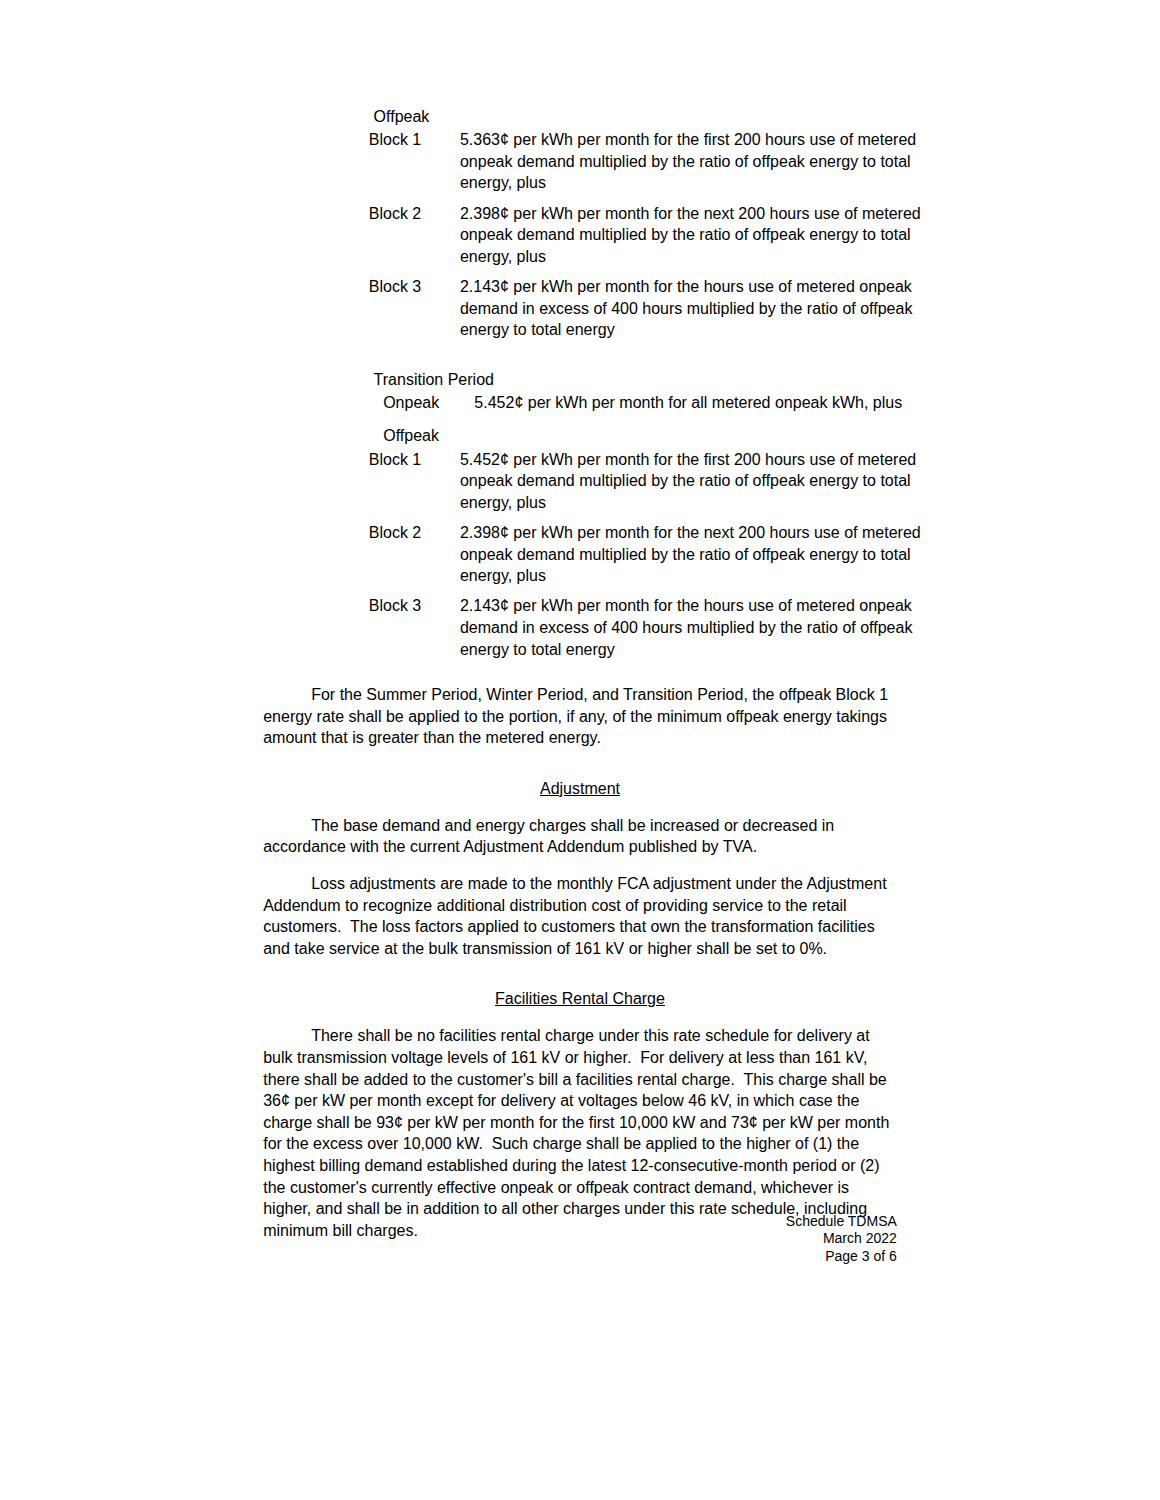Offpeak
| Block 1 | 5.363¢ per kWh per month for the first 200 hours use of metered onpeak demand multiplied by the ratio of offpeak energy to total energy, plus |
| Block 2 | 2.398¢ per kWh per month for the next 200 hours use of metered onpeak demand multiplied by the ratio of offpeak energy to total energy, plus |
| Block 3 | 2.143¢ per kWh per month for the hours use of metered onpeak demand in excess of 400 hours multiplied by the ratio of offpeak energy to total energy |
Transition Period
| Onpeak | 5.452¢ per kWh per month for all metered onpeak kWh, plus |
Offpeak
| Block 1 | 5.452¢ per kWh per month for the first 200 hours use of metered onpeak demand multiplied by the ratio of offpeak energy to total energy, plus |
| Block 2 | 2.398¢ per kWh per month for the next 200 hours use of metered onpeak demand multiplied by the ratio of offpeak energy to total energy, plus |
| Block 3 | 2.143¢ per kWh per month for the hours use of metered onpeak demand in excess of 400 hours multiplied by the ratio of offpeak energy to total energy |
For the Summer Period, Winter Period, and Transition Period, the offpeak Block 1 energy rate shall be applied to the portion, if any, of the minimum offpeak energy takings amount that is greater than the metered energy.
Adjustment
The base demand and energy charges shall be increased or decreased in accordance with the current Adjustment Addendum published by TVA.
Loss adjustments are made to the monthly FCA adjustment under the Adjustment Addendum to recognize additional distribution cost of providing service to the retail customers. The loss factors applied to customers that own the transformation facilities and take service at the bulk transmission of 161 kV or higher shall be set to 0%.
Facilities Rental Charge
There shall be no facilities rental charge under this rate schedule for delivery at bulk transmission voltage levels of 161 kV or higher. For delivery at less than 161 kV, there shall be added to the customer's bill a facilities rental charge. This charge shall be 36¢ per kW per month except for delivery at voltages below 46 kV, in which case the charge shall be 93¢ per kW per month for the first 10,000 kW and 73¢ per kW per month for the excess over 10,000 kW. Such charge shall be applied to the higher of (1) the highest billing demand established during the latest 12-consecutive-month period or (2) the customer's currently effective onpeak or offpeak contract demand, whichever is higher, and shall be in addition to all other charges under this rate schedule, including minimum bill charges.
Schedule TDMSA
March 2022
Page 3 of 6